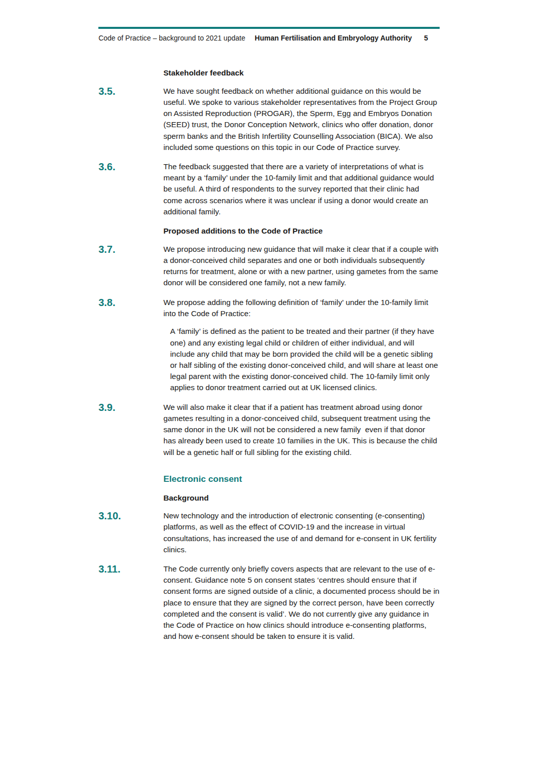Code of Practice – background to 2021 update Human Fertilisation and Embryology Authority 5
Stakeholder feedback
3.5.
We have sought feedback on whether additional guidance on this would be useful. We spoke to various stakeholder representatives from the Project Group on Assisted Reproduction (PROGAR), the Sperm, Egg and Embryos Donation (SEED) trust, the Donor Conception Network, clinics who offer donation, donor sperm banks and the British Infertility Counselling Association (BICA). We also included some questions on this topic in our Code of Practice survey.
3.6.
The feedback suggested that there are a variety of interpretations of what is meant by a ‘family’ under the 10-family limit and that additional guidance would be useful. A third of respondents to the survey reported that their clinic had come across scenarios where it was unclear if using a donor would create an additional family.
Proposed additions to the Code of Practice
3.7.
We propose introducing new guidance that will make it clear that if a couple with a donor-conceived child separates and one or both individuals subsequently returns for treatment, alone or with a new partner, using gametes from the same donor will be considered one family, not a new family.
3.8.
We propose adding the following definition of ‘family’ under the 10-family limit into the Code of Practice:
A ‘family’ is defined as the patient to be treated and their partner (if they have one) and any existing legal child or children of either individual, and will include any child that may be born provided the child will be a genetic sibling or half sibling of the existing donor-conceived child, and will share at least one legal parent with the existing donor-conceived child. The 10-family limit only applies to donor treatment carried out at UK licensed clinics.
3.9.
We will also make it clear that if a patient has treatment abroad using donor gametes resulting in a donor-conceived child, subsequent treatment using the same donor in the UK will not be considered a new family even if that donor has already been used to create 10 families in the UK. This is because the child will be a genetic half or full sibling for the existing child.
Electronic consent
Background
3.10.
New technology and the introduction of electronic consenting (e-consenting) platforms, as well as the effect of COVID-19 and the increase in virtual consultations, has increased the use of and demand for e-consent in UK fertility clinics.
3.11.
The Code currently only briefly covers aspects that are relevant to the use of e-consent. Guidance note 5 on consent states ‘centres should ensure that if consent forms are signed outside of a clinic, a documented process should be in place to ensure that they are signed by the correct person, have been correctly completed and the consent is valid’. We do not currently give any guidance in the Code of Practice on how clinics should introduce e-consenting platforms, and how e-consent should be taken to ensure it is valid.